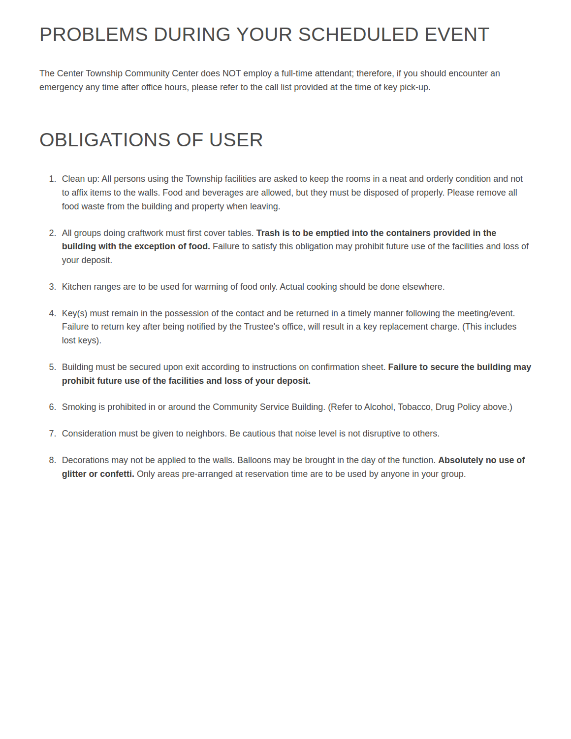PROBLEMS DURING YOUR SCHEDULED EVENT
The Center Township Community Center does NOT employ a full-time attendant; therefore, if you should encounter an emergency any time after office hours, please refer to the call list provided at the time of key pick-up.
OBLIGATIONS OF USER
Clean up: All persons using the Township facilities are asked to keep the rooms in a neat and orderly condition and not to affix items to the walls. Food and beverages are allowed, but they must be disposed of properly. Please remove all food waste from the building and property when leaving.
All groups doing craftwork must first cover tables. Trash is to be emptied into the containers provided in the building with the exception of food. Failure to satisfy this obligation may prohibit future use of the facilities and loss of your deposit.
Kitchen ranges are to be used for warming of food only. Actual cooking should be done elsewhere.
Key(s) must remain in the possession of the contact and be returned in a timely manner following the meeting/event. Failure to return key after being notified by the Trustee's office, will result in a key replacement charge. (This includes lost keys).
Building must be secured upon exit according to instructions on confirmation sheet. Failure to secure the building may prohibit future use of the facilities and loss of your deposit.
Smoking is prohibited in or around the Community Service Building. (Refer to Alcohol, Tobacco, Drug Policy above.)
Consideration must be given to neighbors. Be cautious that noise level is not disruptive to others.
Decorations may not be applied to the walls. Balloons may be brought in the day of the function. Absolutely no use of glitter or confetti. Only areas pre-arranged at reservation time are to be used by anyone in your group.